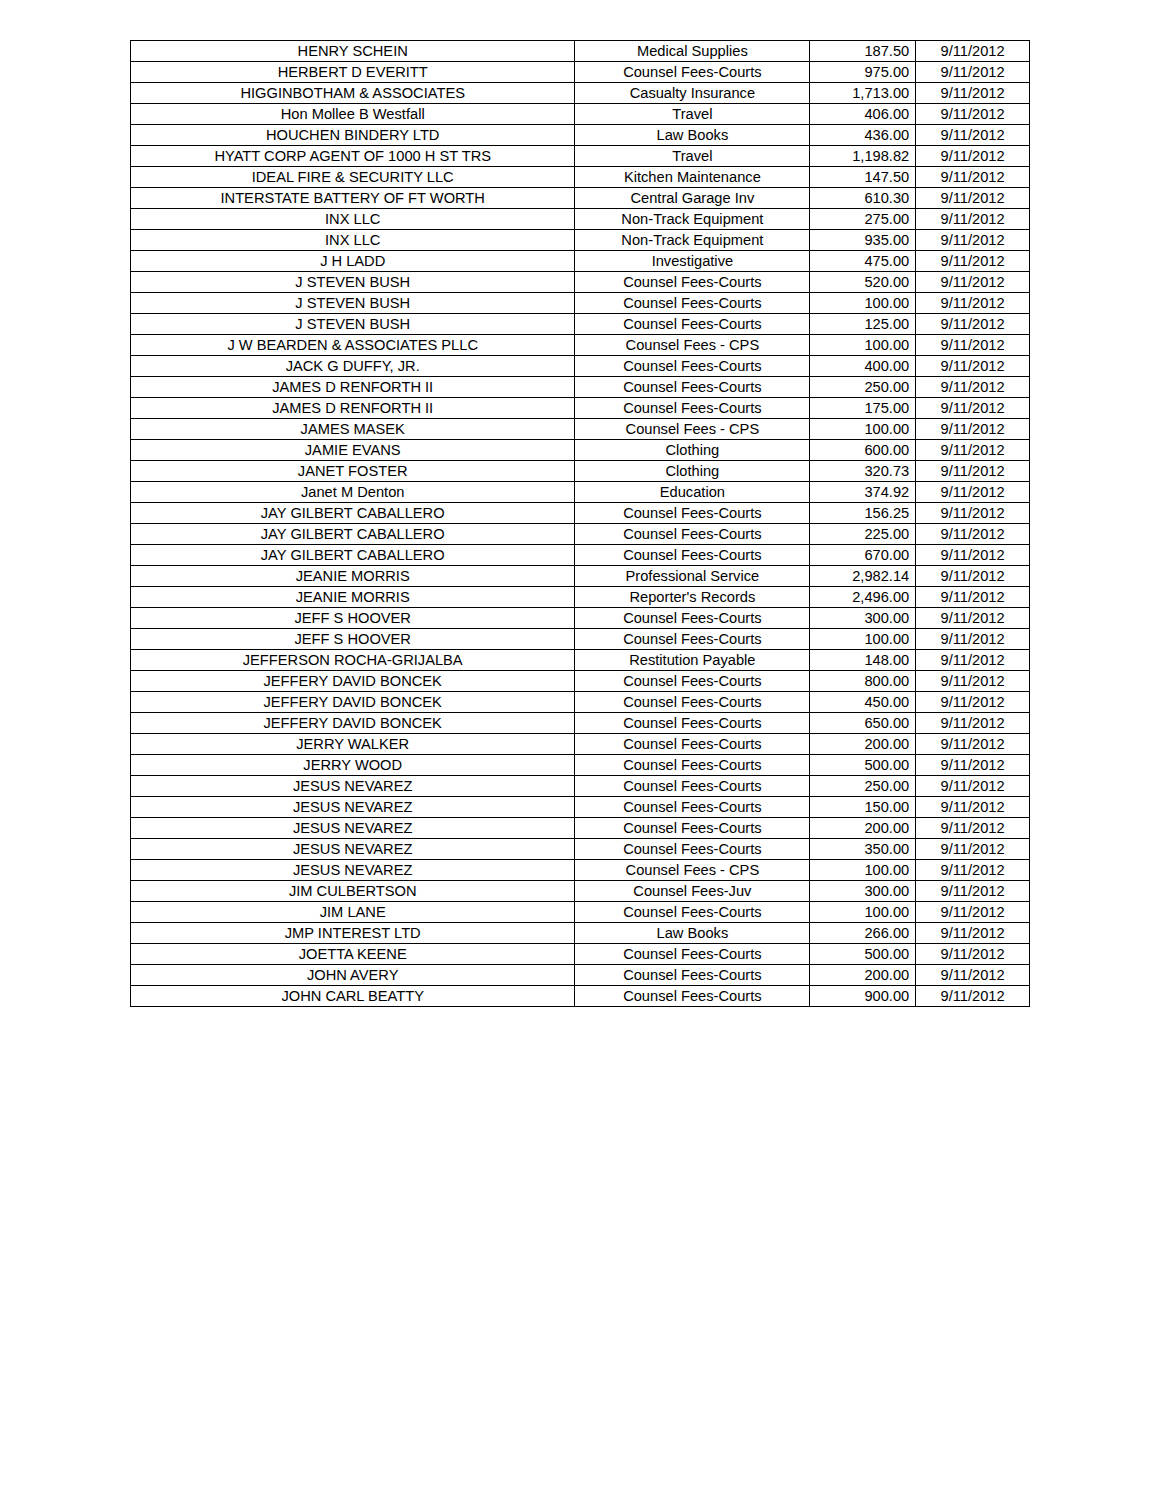| HENRY SCHEIN | Medical Supplies | 187.50 | 9/11/2012 |
| HERBERT D EVERITT | Counsel Fees-Courts | 975.00 | 9/11/2012 |
| HIGGINBOTHAM & ASSOCIATES | Casualty Insurance | 1,713.00 | 9/11/2012 |
| Hon Mollee B Westfall | Travel | 406.00 | 9/11/2012 |
| HOUCHEN BINDERY LTD | Law Books | 436.00 | 9/11/2012 |
| HYATT CORP AGENT OF 1000 H ST TRS | Travel | 1,198.82 | 9/11/2012 |
| IDEAL FIRE & SECURITY LLC | Kitchen Maintenance | 147.50 | 9/11/2012 |
| INTERSTATE BATTERY OF FT WORTH | Central Garage Inv | 610.30 | 9/11/2012 |
| INX LLC | Non-Track Equipment | 275.00 | 9/11/2012 |
| INX LLC | Non-Track Equipment | 935.00 | 9/11/2012 |
| J H LADD | Investigative | 475.00 | 9/11/2012 |
| J STEVEN BUSH | Counsel Fees-Courts | 520.00 | 9/11/2012 |
| J STEVEN BUSH | Counsel Fees-Courts | 100.00 | 9/11/2012 |
| J STEVEN BUSH | Counsel Fees-Courts | 125.00 | 9/11/2012 |
| J W BEARDEN & ASSOCIATES PLLC | Counsel Fees - CPS | 100.00 | 9/11/2012 |
| JACK G DUFFY, JR. | Counsel Fees-Courts | 400.00 | 9/11/2012 |
| JAMES D RENFORTH II | Counsel Fees-Courts | 250.00 | 9/11/2012 |
| JAMES D RENFORTH II | Counsel Fees-Courts | 175.00 | 9/11/2012 |
| JAMES MASEK | Counsel Fees - CPS | 100.00 | 9/11/2012 |
| JAMIE EVANS | Clothing | 600.00 | 9/11/2012 |
| JANET FOSTER | Clothing | 320.73 | 9/11/2012 |
| Janet M Denton | Education | 374.92 | 9/11/2012 |
| JAY GILBERT CABALLERO | Counsel Fees-Courts | 156.25 | 9/11/2012 |
| JAY GILBERT CABALLERO | Counsel Fees-Courts | 225.00 | 9/11/2012 |
| JAY GILBERT CABALLERO | Counsel Fees-Courts | 670.00 | 9/11/2012 |
| JEANIE MORRIS | Professional Service | 2,982.14 | 9/11/2012 |
| JEANIE MORRIS | Reporter's Records | 2,496.00 | 9/11/2012 |
| JEFF S HOOVER | Counsel Fees-Courts | 300.00 | 9/11/2012 |
| JEFF S HOOVER | Counsel Fees-Courts | 100.00 | 9/11/2012 |
| JEFFERSON ROCHA-GRIJALBA | Restitution Payable | 148.00 | 9/11/2012 |
| JEFFERY DAVID BONCEK | Counsel Fees-Courts | 800.00 | 9/11/2012 |
| JEFFERY DAVID BONCEK | Counsel Fees-Courts | 450.00 | 9/11/2012 |
| JEFFERY DAVID BONCEK | Counsel Fees-Courts | 650.00 | 9/11/2012 |
| JERRY WALKER | Counsel Fees-Courts | 200.00 | 9/11/2012 |
| JERRY WOOD | Counsel Fees-Courts | 500.00 | 9/11/2012 |
| JESUS NEVAREZ | Counsel Fees-Courts | 250.00 | 9/11/2012 |
| JESUS NEVAREZ | Counsel Fees-Courts | 150.00 | 9/11/2012 |
| JESUS NEVAREZ | Counsel Fees-Courts | 200.00 | 9/11/2012 |
| JESUS NEVAREZ | Counsel Fees-Courts | 350.00 | 9/11/2012 |
| JESUS NEVAREZ | Counsel Fees - CPS | 100.00 | 9/11/2012 |
| JIM CULBERTSON | Counsel Fees-Juv | 300.00 | 9/11/2012 |
| JIM LANE | Counsel Fees-Courts | 100.00 | 9/11/2012 |
| JMP INTEREST LTD | Law Books | 266.00 | 9/11/2012 |
| JOETTA KEENE | Counsel Fees-Courts | 500.00 | 9/11/2012 |
| JOHN AVERY | Counsel Fees-Courts | 200.00 | 9/11/2012 |
| JOHN CARL BEATTY | Counsel Fees-Courts | 900.00 | 9/11/2012 |